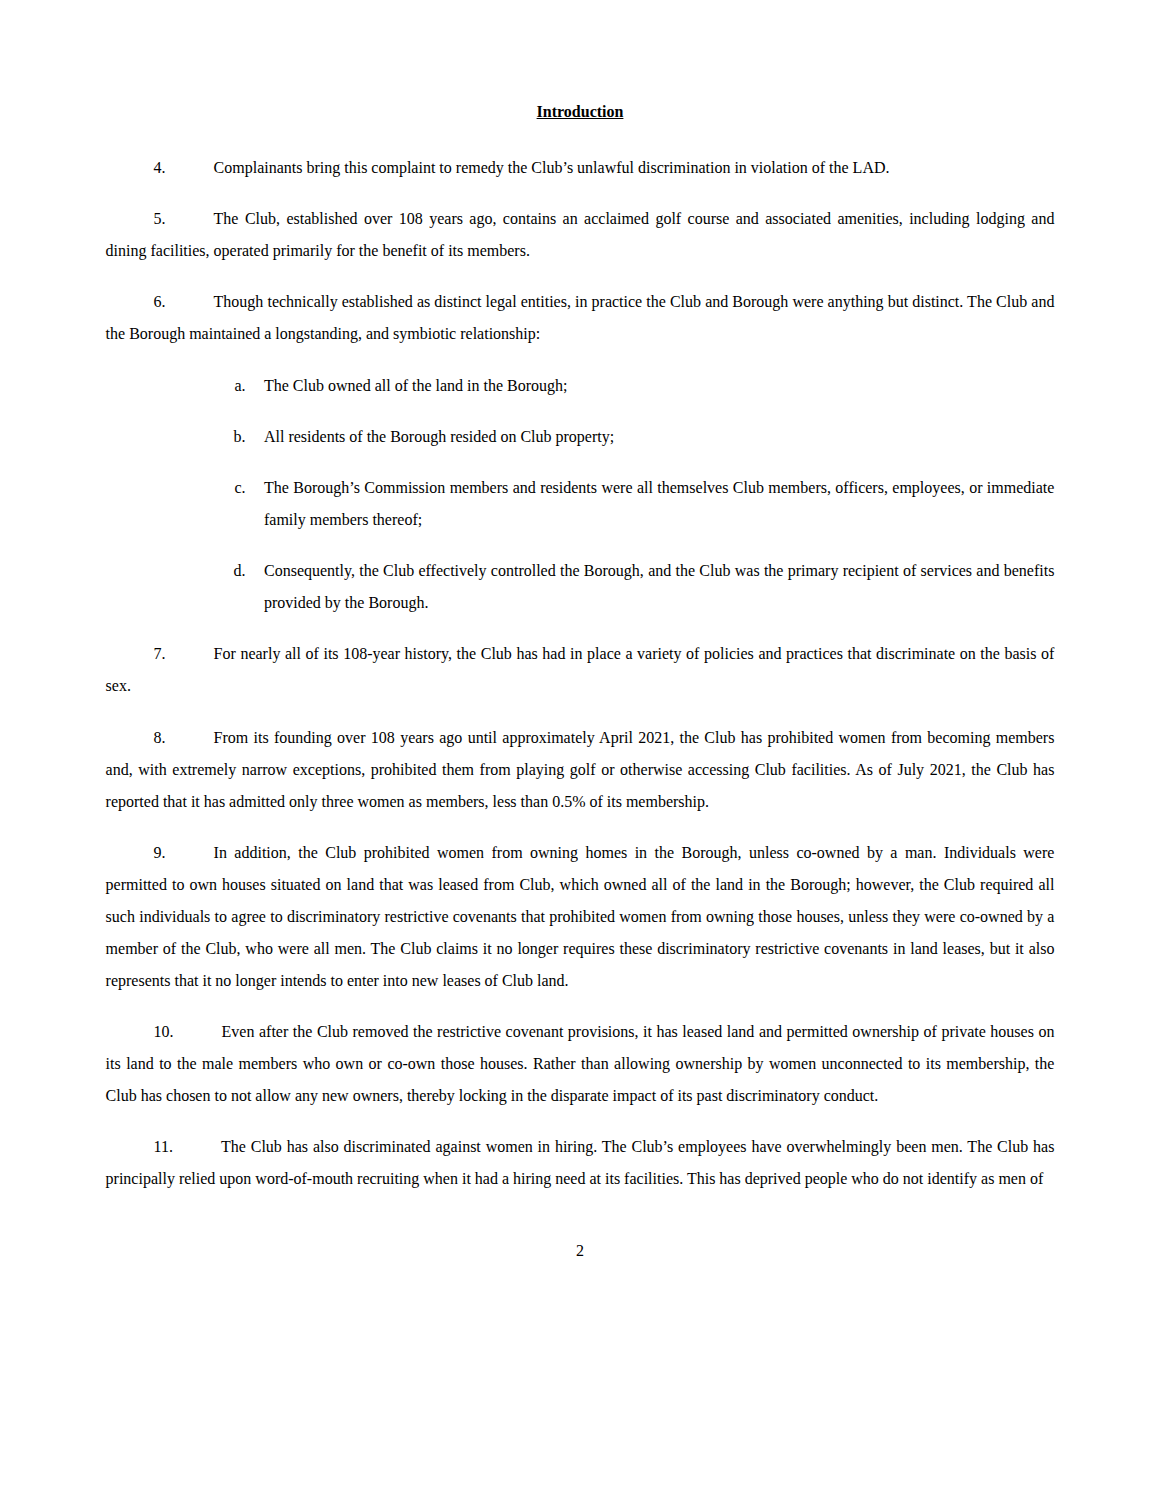Introduction
4. Complainants bring this complaint to remedy the Club’s unlawful discrimination in violation of the LAD.
5. The Club, established over 108 years ago, contains an acclaimed golf course and associated amenities, including lodging and dining facilities, operated primarily for the benefit of its members.
6. Though technically established as distinct legal entities, in practice the Club and Borough were anything but distinct. The Club and the Borough maintained a longstanding, and symbiotic relationship:
The Club owned all of the land in the Borough;
All residents of the Borough resided on Club property;
The Borough’s Commission members and residents were all themselves Club members, officers, employees, or immediate family members thereof;
Consequently, the Club effectively controlled the Borough, and the Club was the primary recipient of services and benefits provided by the Borough.
7. For nearly all of its 108-year history, the Club has had in place a variety of policies and practices that discriminate on the basis of sex.
8. From its founding over 108 years ago until approximately April 2021, the Club has prohibited women from becoming members and, with extremely narrow exceptions, prohibited them from playing golf or otherwise accessing Club facilities. As of July 2021, the Club has reported that it has admitted only three women as members, less than 0.5% of its membership.
9. In addition, the Club prohibited women from owning homes in the Borough, unless co-owned by a man. Individuals were permitted to own houses situated on land that was leased from Club, which owned all of the land in the Borough; however, the Club required all such individuals to agree to discriminatory restrictive covenants that prohibited women from owning those houses, unless they were co-owned by a member of the Club, who were all men. The Club claims it no longer requires these discriminatory restrictive covenants in land leases, but it also represents that it no longer intends to enter into new leases of Club land.
10. Even after the Club removed the restrictive covenant provisions, it has leased land and permitted ownership of private houses on its land to the male members who own or co-own those houses. Rather than allowing ownership by women unconnected to its membership, the Club has chosen to not allow any new owners, thereby locking in the disparate impact of its past discriminatory conduct.
11. The Club has also discriminated against women in hiring. The Club’s employees have overwhelmingly been men. The Club has principally relied upon word-of-mouth recruiting when it had a hiring need at its facilities. This has deprived people who do not identify as men of
2